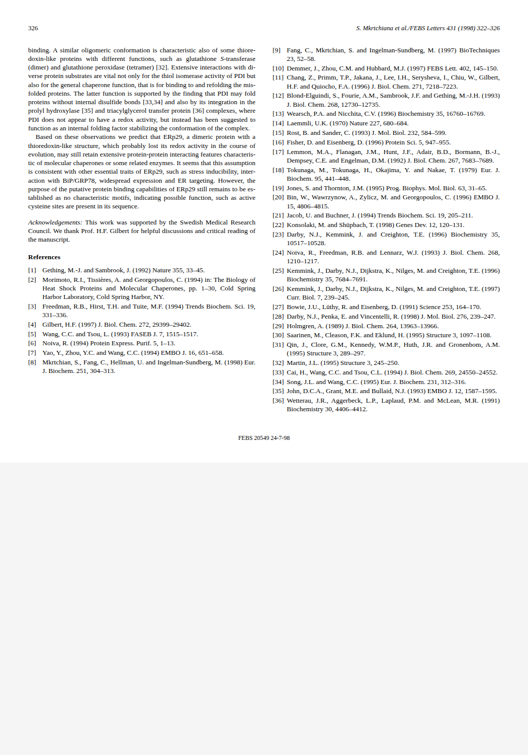326 S. Mkrtchiana et al./FEBS Letters 431 (1998) 322–326
binding. A similar oligomeric conformation is characteristic also of some thioredoxin-like proteins with different functions, such as glutathione S-transferase (dimer) and glutathione peroxidase (tetramer) [32]. Extensive interactions with diverse protein substrates are vital not only for the thiol isomerase activity of PDI but also for the general chaperone function, that is for binding to and refolding the misfolded proteins. The latter function is supported by the finding that PDI may fold proteins without internal disulfide bonds [33,34] and also by its integration in the prolyl hydroxylase [35] and triacylglycerol transfer protein [36] complexes, where PDI does not appear to have a redox activity, but instead has been suggested to function as an internal folding factor stabilizing the conformation of the complex.
Based on these observations we predict that ERp29, a dimeric protein with a thioredoxin-like structure, which probably lost its redox activity in the course of evolution, may still retain extensive protein-protein interacting features characteristic of molecular chaperones or some related enzymes. It seems that this assumption is consistent with other essential traits of ERp29, such as stress inducibility, interaction with BiP/GRP78, widespread expression and ER targeting. However, the purpose of the putative protein binding capabilities of ERp29 still remains to be established as no characteristic motifs, indicating possible function, such as active cysteine sites are present in its sequence.
Acknowledgements: This work was supported by the Swedish Medical Research Council. We thank Prof. H.F. Gilbert for helpful discussions and critical reading of the manuscript.
References
[1] Gething, M.-J. and Sambrook, J. (1992) Nature 355, 33–45.
[2] Morimoto, R.I., Tissières, A. and Georgopoulos, C. (1994) in: The Biology of Heat Shock Proteins and Molecular Chaperones, pp. 1–30, Cold Spring Harbor Laboratory, Cold Spring Harbor, NY.
[3] Freedman, R.B., Hirst, T.H. and Tuite, M.F. (1994) Trends Biochem. Sci. 19, 331–336.
[4] Gilbert, H.F. (1997) J. Biol. Chem. 272, 29399–29402.
[5] Wang, C.C. and Tsou, L. (1993) FASEB J. 7, 1515–1517.
[6] Noiva, R. (1994) Protein Express. Purif. 5, 1–13.
[7] Yao, Y., Zhou, Y.C. and Wang, C.C. (1994) EMBO J. 16, 651–658.
[8] Mkrtchian, S., Fang, C., Hellman, U. and Ingelman-Sundberg, M. (1998) Eur. J. Biochem. 251, 304–313.
[9] Fang, C., Mkrtchian, S. and Ingelman-Sundberg, M. (1997) BioTechniques 23, 52–58.
[10] Demmer, J., Zhou, C.M. and Hubbard, M.J. (1997) FEBS Lett. 402, 145–150.
[11] Chang, Z., Primm, T.P., Jakana, J., Lee, I.H., Serysheva, I., Chiu, W., Gilbert, H.F. and Quiocho, F.A. (1996) J. Biol. Chem. 271, 7218–7223.
[12] Blond-Elguindi, S., Fourie, A.M., Sambrook, J.F. and Gething, M.-J.H. (1993) J. Biol. Chem. 268, 12730–12735.
[13] Wearsch, P.A. and Nicchita, C.V. (1996) Biochemistry 35, 16760–16769.
[14] Laemmli, U.K. (1970) Nature 227, 680–684.
[15] Rost, B. and Sander, C. (1993) J. Mol. Biol. 232, 584–599.
[16] Fisher, D. and Eisenberg, D. (1996) Protein Sci. 5, 947–955.
[17] Lemmon, M.A., Flanagan, J.M., Hunt, J.F., Adair, B.D., Bormann, B.-J., Dempsey, C.E. and Engelman, D.M. (1992) J. Biol. Chem. 267, 7683–7689.
[18] Tokunaga, M., Tokunaga, H., Okajima, Y. and Nakae, T. (1979) Eur. J. Biochem. 95, 441–448.
[19] Jones, S. and Thornton, J.M. (1995) Prog. Biophys. Mol. Biol. 63, 31–65.
[20] Bin, W., Wawrzynow, A., Zylicz, M. and Georgopoulos, C. (1996) EMBO J. 15, 4806–4815.
[21] Jacob, U. and Buchner, J. (1994) Trends Biochem. Sci. 19, 205–211.
[22] Konsolaki, M. and Shüpbach, T. (1998) Genes Dev. 12, 120–131.
[23] Darby, N.J., Kemmink, J. and Creighton, T.E. (1996) Biochemistry 35, 10517–10528.
[24] Noiva, R., Freedman, R.B. and Lennarz, W.J. (1993) J. Biol. Chem. 268, 1210–1217.
[25] Kemmink, J., Darby, N.J., Dijkstra, K., Nilges, M. and Creighton, T.E. (1996) Biochemistry 35, 7684–7691.
[26] Kemmink, J., Darby, N.J., Dijkstra, K., Nilges, M. and Creighton, T.E. (1997) Curr. Biol. 7, 239–245.
[27] Bowie, J.U., Lüthy, R. and Eisenberg, D. (1991) Science 253, 164–170.
[28] Darby, N.J., Penka, E. and Vincentelli, R. (1998) J. Mol. Biol. 276, 239–247.
[29] Holmgren, A. (1989) J. Biol. Chem. 264, 13963–13966.
[30] Saarinen, M., Cleason, F.K. and Eklund, H. (1995) Structure 3, 1097–1108.
[31] Qin, J., Clore, G.M., Kennedy, W.M.P., Huth, J.R. and Gronenbom, A.M. (1995) Structure 3, 289–297.
[32] Martin, J.L. (1995) Structure 3, 245–250.
[33] Cai, H., Wang, C.C. and Tsou, C.L. (1994) J. Biol. Chem. 269, 24550–24552.
[34] Song, J.L. and Wang, C.C. (1995) Eur. J. Biochem. 231, 312–316.
[35] John, D.C.A., Grant, M.E. and Bullaid, N.J. (1993) EMBO J. 12, 1587–1595.
[36] Wetterau, J.R., Aggerbeck, L.P., Laplaud, P.M. and McLean, M.R. (1991) Biochemistry 30, 4406–4412.
FEBS 20549 24-7-98